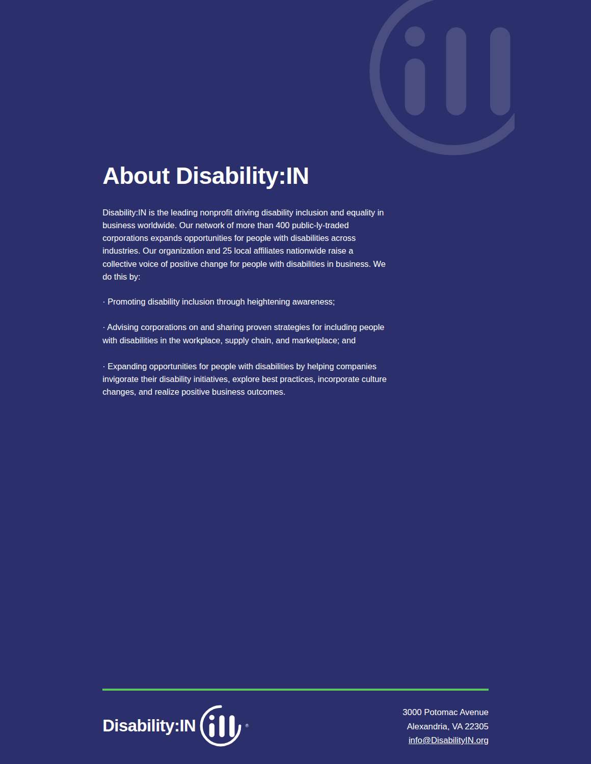About Disability:IN
Disability:IN is the leading nonprofit driving disability inclusion and equality in business worldwide. Our network of more than 400 public‐ly‐traded corporations expands opportunities for people with disabilities across industries. Our organization and 25 local affiliates nationwide raise a collective voice of positive change for people with disabilities in business. We do this by:
· Promoting disability inclusion through heightening awareness;
· Advising corporations on and sharing proven strategies for including people with disabilities in the workplace, supply chain, and marketplace; and
· Expanding opportunities for people with disabilities by helping companies invigorate their disability initiatives, explore best practices, incorporate culture changes, and realize positive business outcomes.
Disability:IN ®
3000 Potomac Avenue
Alexandria, VA 22305
info@DisabilityIN.org